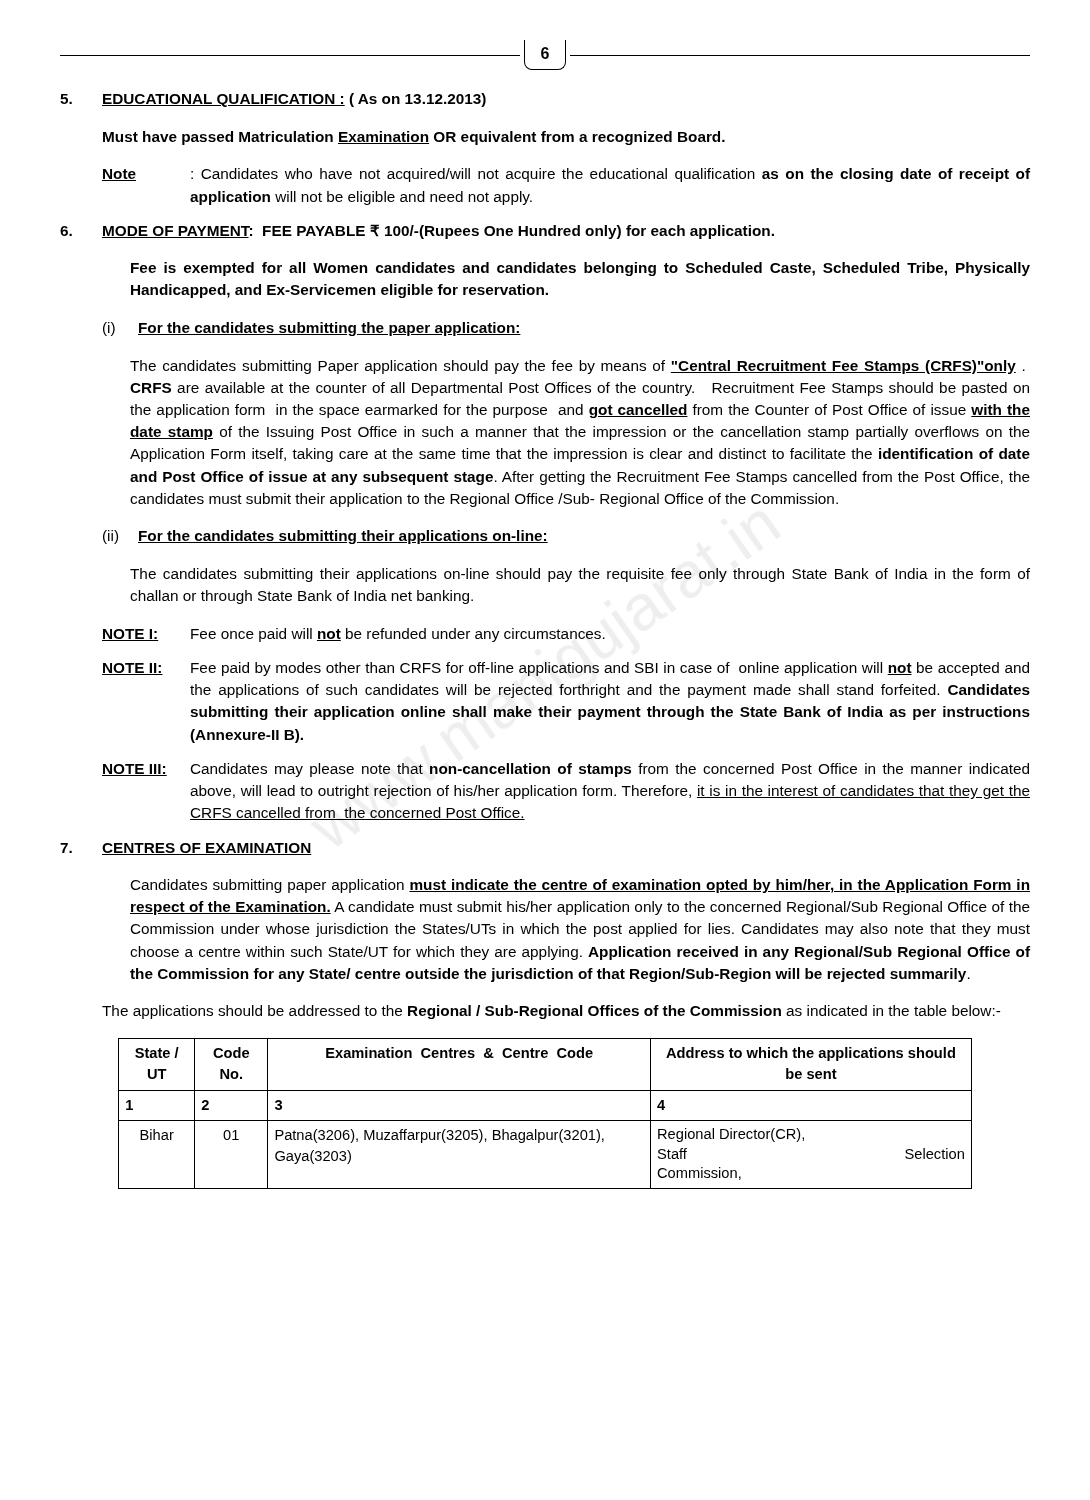www.manigujarat.in
6
5.
EDUCATIONAL QUALIFICATION : ( As on 13.12.2013)
Must have passed Matriculation Examination OR equivalent from a recognized Board.
Note
: Candidates who have not acquired/will not acquire the educational qualification as on the closing date of receipt of application will not be eligible and need not apply.
6.
MODE OF PAYMENT: FEE PAYABLE ₹ 100/-(Rupees One Hundred only) for each application.
Fee is exempted for all Women candidates and candidates belonging to Scheduled Caste, Scheduled Tribe, Physically Handicapped, and Ex-Servicemen eligible for reservation.
(i)
For the candidates submitting the paper application:
The candidates submitting Paper application should pay the fee by means of "Central Recruitment Fee Stamps (CRFS)"only . CRFS are available at the counter of all Departmental Post Offices of the country. Recruitment Fee Stamps should be pasted on the application form in the space earmarked for the purpose and got cancelled from the Counter of Post Office of issue with the date stamp of the Issuing Post Office in such a manner that the impression or the cancellation stamp partially overflows on the Application Form itself, taking care at the same time that the impression is clear and distinct to facilitate the identification of date and Post Office of issue at any subsequent stage. After getting the Recruitment Fee Stamps cancelled from the Post Office, the candidates must submit their application to the Regional Office /Sub- Regional Office of the Commission.
(ii)
For the candidates submitting their applications on-line:
The candidates submitting their applications on-line should pay the requisite fee only through State Bank of India in the form of challan or through State Bank of India net banking.
NOTE I:
Fee once paid will not be refunded under any circumstances.
NOTE II:
Fee paid by modes other than CRFS for off-line applications and SBI in case of online application will not be accepted and the applications of such candidates will be rejected forthright and the payment made shall stand forfeited. Candidates submitting their application online shall make their payment through the State Bank of India as per instructions (Annexure-II B).
NOTE III:
Candidates may please note that non-cancellation of stamps from the concerned Post Office in the manner indicated above, will lead to outright rejection of his/her application form. Therefore, it is in the interest of candidates that they get the CRFS cancelled from the concerned Post Office.
7.
CENTRES OF EXAMINATION
Candidates submitting paper application must indicate the centre of examination opted by him/her, in the Application Form in respect of the Examination. A candidate must submit his/her application only to the concerned Regional/Sub Regional Office of the Commission under whose jurisdiction the States/UTs in which the post applied for lies. Candidates may also note that they must choose a centre within such State/UT for which they are applying. Application received in any Regional/Sub Regional Office of the Commission for any State/ centre outside the jurisdiction of that Region/Sub-Region will be rejected summarily.
The applications should be addressed to the Regional / Sub-Regional Offices of the Commission as indicated in the table below:-
| State / UT | Code No. | Examination Centres & Centre Code | Address to which the applications should be sent |
| --- | --- | --- | --- |
| 1 | 2 | 3 | 4 |
| Bihar | 01 | Patna(3206), Muzaffarpur(3205), Bhagalpur(3201), Gaya(3203) | Regional Director(CR), Staff Selection Commission, |